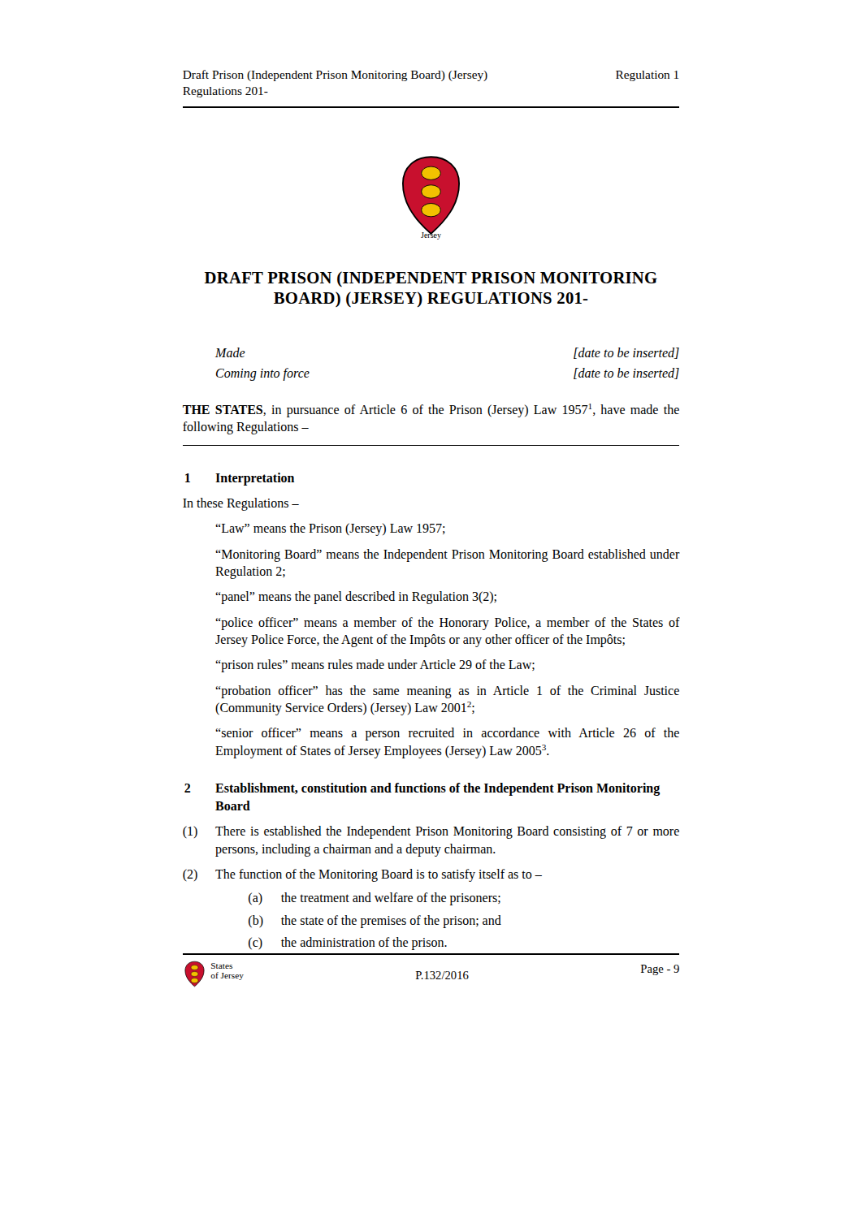Draft Prison (Independent Prison Monitoring Board) (Jersey)
Regulations 201-
Regulation 1
Draft Prison (Independent Prison Monitoring Board) (Jersey) Regulations 201-
| Made | [date to be inserted] |
| Coming into force | [date to be inserted] |
The States, in pursuance of Article 6 of the Prison (Jersey) Law 19571, have made the following Regulations –
1
Interpretation
In these Regulations –
“Law” means the Prison (Jersey) Law 1957;
“Monitoring Board” means the Independent Prison Monitoring Board established under Regulation 2;
“panel” means the panel described in Regulation 3(2);
“police officer” means a member of the Honorary Police, a member of the States of Jersey Police Force, the Agent of the Impôts or any other officer of the Impôts;
“prison rules” means rules made under Article 29 of the Law;
“probation officer” has the same meaning as in Article 1 of the Criminal Justice (Community Service Orders) (Jersey) Law 20012;
“senior officer” means a person recruited in accordance with Article 26 of the Employment of States of Jersey Employees (Jersey) Law 20053.
2
Establishment, constitution and functions of the Independent Prison Monitoring Board
(1) There is established the Independent Prison Monitoring Board consisting of 7 or more persons, including a chairman and a deputy chairman.
(2) The function of the Monitoring Board is to satisfy itself as to –
(a) the treatment and welfare of the prisoners;
(b) the state of the premises of the prison; and
(c) the administration of the prison.
States
of Jersey
P.132/2016
Page - 9